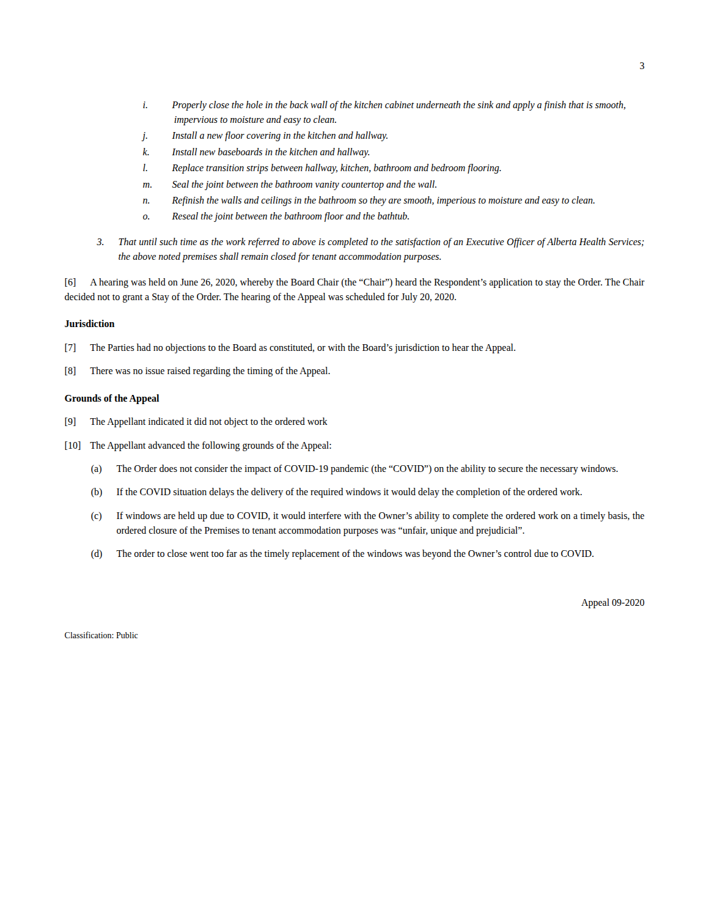3
i. Properly close the hole in the back wall of the kitchen cabinet underneath the sink and apply a finish that is smooth, impervious to moisture and easy to clean.
j. Install a new floor covering in the kitchen and hallway.
k. Install new baseboards in the kitchen and hallway.
l. Replace transition strips between hallway, kitchen, bathroom and bedroom flooring.
m. Seal the joint between the bathroom vanity countertop and the wall.
n. Refinish the walls and ceilings in the bathroom so they are smooth, imperious to moisture and easy to clean.
o. Reseal the joint between the bathroom floor and the bathtub.
3.
That until such time as the work referred to above is completed to the satisfaction of an Executive Officer of Alberta Health Services; the above noted premises shall remain closed for tenant accommodation purposes.
[6] A hearing was held on June 26, 2020, whereby the Board Chair (the “Chair”) heard the Respondent’s application to stay the Order. The Chair decided not to grant a Stay of the Order. The hearing of the Appeal was scheduled for July 20, 2020.
Jurisdiction
[7] The Parties had no objections to the Board as constituted, or with the Board’s jurisdiction to hear the Appeal.
[8] There was no issue raised regarding the timing of the Appeal.
Grounds of the Appeal
[9] The Appellant indicated it did not object to the ordered work
[10] The Appellant advanced the following grounds of the Appeal:
(a)
The Order does not consider the impact of COVID-19 pandemic (the “COVID”) on the ability to secure the necessary windows.
(b)
If the COVID situation delays the delivery of the required windows it would delay the completion of the ordered work.
(c)
If windows are held up due to COVID, it would interfere with the Owner’s ability to complete the ordered work on a timely basis, the ordered closure of the Premises to tenant accommodation purposes was “unfair, unique and prejudicial”.
(d)
The order to close went too far as the timely replacement of the windows was beyond the Owner’s control due to COVID.
Appeal 09-2020
Classification: Public